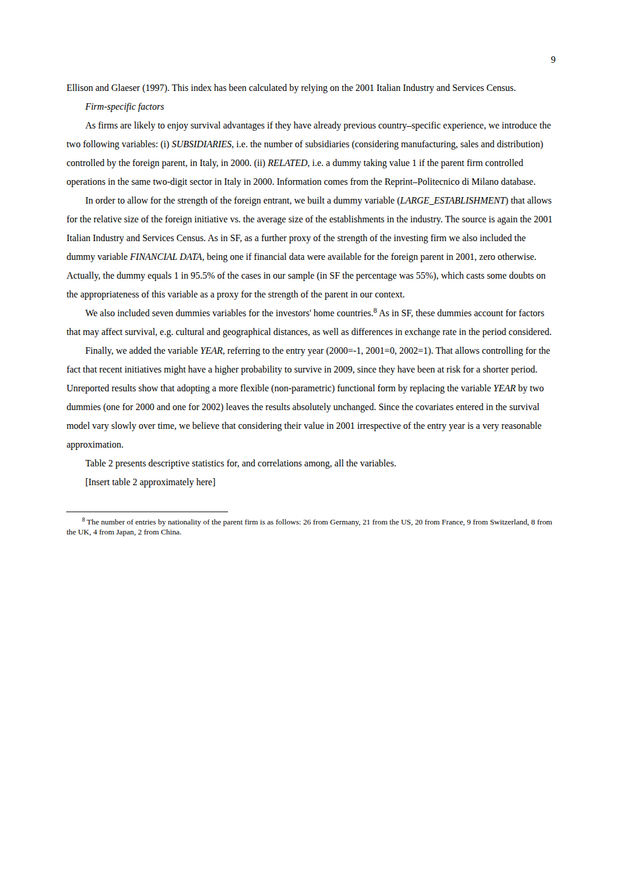9
Ellison and Glaeser (1997). This index has been calculated by relying on the 2001 Italian Industry and Services Census.
Firm-specific factors
As firms are likely to enjoy survival advantages if they have already previous country–specific experience, we introduce the two following variables: (i) SUBSIDIARIES, i.e. the number of subsidiaries (considering manufacturing, sales and distribution) controlled by the foreign parent, in Italy, in 2000. (ii) RELATED, i.e. a dummy taking value 1 if the parent firm controlled operations in the same two-digit sector in Italy in 2000. Information comes from the Reprint–Politecnico di Milano database.
In order to allow for the strength of the foreign entrant, we built a dummy variable (LARGE_ESTABLISHMENT) that allows for the relative size of the foreign initiative vs. the average size of the establishments in the industry. The source is again the 2001 Italian Industry and Services Census. As in SF, as a further proxy of the strength of the investing firm we also included the dummy variable FINANCIAL DATA, being one if financial data were available for the foreign parent in 2001, zero otherwise. Actually, the dummy equals 1 in 95.5% of the cases in our sample (in SF the percentage was 55%), which casts some doubts on the appropriateness of this variable as a proxy for the strength of the parent in our context.
We also included seven dummies variables for the investors' home countries.8 As in SF, these dummies account for factors that may affect survival, e.g. cultural and geographical distances, as well as differences in exchange rate in the period considered.
Finally, we added the variable YEAR, referring to the entry year (2000=-1, 2001=0, 2002=1). That allows controlling for the fact that recent initiatives might have a higher probability to survive in 2009, since they have been at risk for a shorter period. Unreported results show that adopting a more flexible (non-parametric) functional form by replacing the variable YEAR by two dummies (one for 2000 and one for 2002) leaves the results absolutely unchanged. Since the covariates entered in the survival model vary slowly over time, we believe that considering their value in 2001 irrespective of the entry year is a very reasonable approximation.
Table 2 presents descriptive statistics for, and correlations among, all the variables.
[Insert table 2 approximately here]
8 The number of entries by nationality of the parent firm is as follows: 26 from Germany, 21 from the US, 20 from France, 9 from Switzerland, 8 from the UK, 4 from Japan, 2 from China.